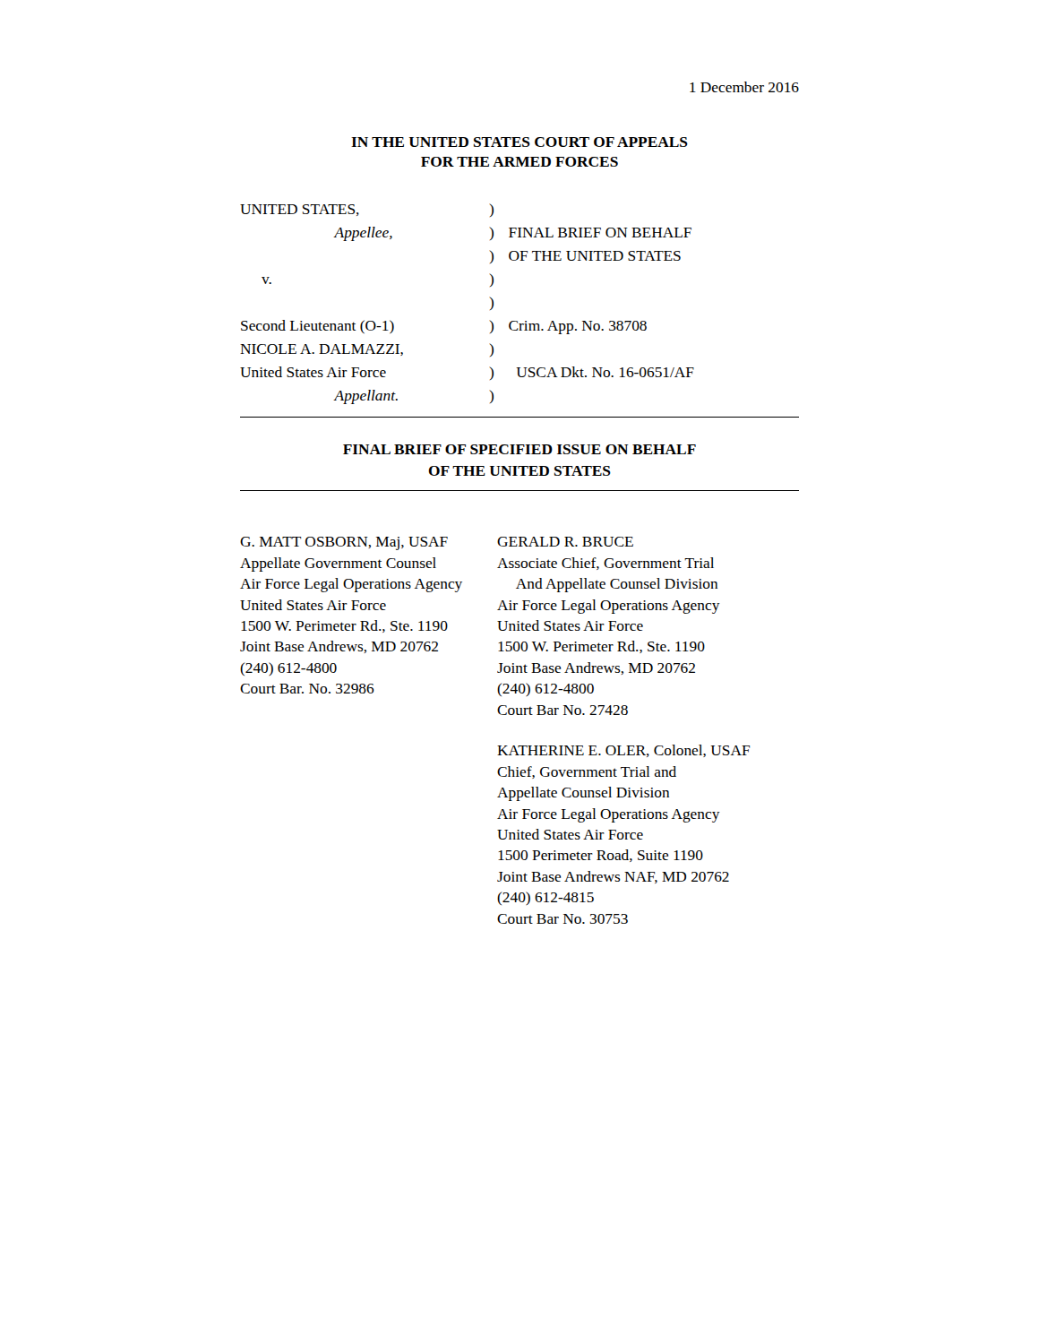1 December 2016
In the United States Court of Appeals
for the Armed Forces
| UNITED STATES, | ) | |
| Appellee, | ) | FINAL BRIEF ON BEHALF |
| | ) | OF THE UNITED STATES |
| v. | ) | |
| | ) | |
| Second Lieutenant (O-1) | ) | Crim. App. No. 38708 |
| NICOLE A. DALMAZZI, | ) | |
| United States Air Force | ) | USCA Dkt. No. 16-0651/AF |
| Appellant. | ) | |
Final Brief of Specified Issue on Behalf
of the United States
| G. MATT OSBORN, Maj, USAF Appellate Government Counsel Air Force Legal Operations Agency United States Air Force 1500 W. Perimeter Rd., Ste. 1190 Joint Base Andrews, MD 20762 (240) 612-4800 Court Bar. No. 32986 | GERALD R. BRUCE Associate Chief, Government Trial And Appellate Counsel Division Air Force Legal Operations Agency United States Air Force 1500 W. Perimeter Rd., Ste. 1190 Joint Base Andrews, MD 20762 (240) 612-4800 Court Bar No. 27428 KATHERINE E. OLER, Colonel, USAF Chief, Government Trial and Appellate Counsel Division Air Force Legal Operations Agency United States Air Force 1500 Perimeter Road, Suite 1190 Joint Base Andrews NAF, MD 20762 (240) 612-4815 Court Bar No. 30753 |